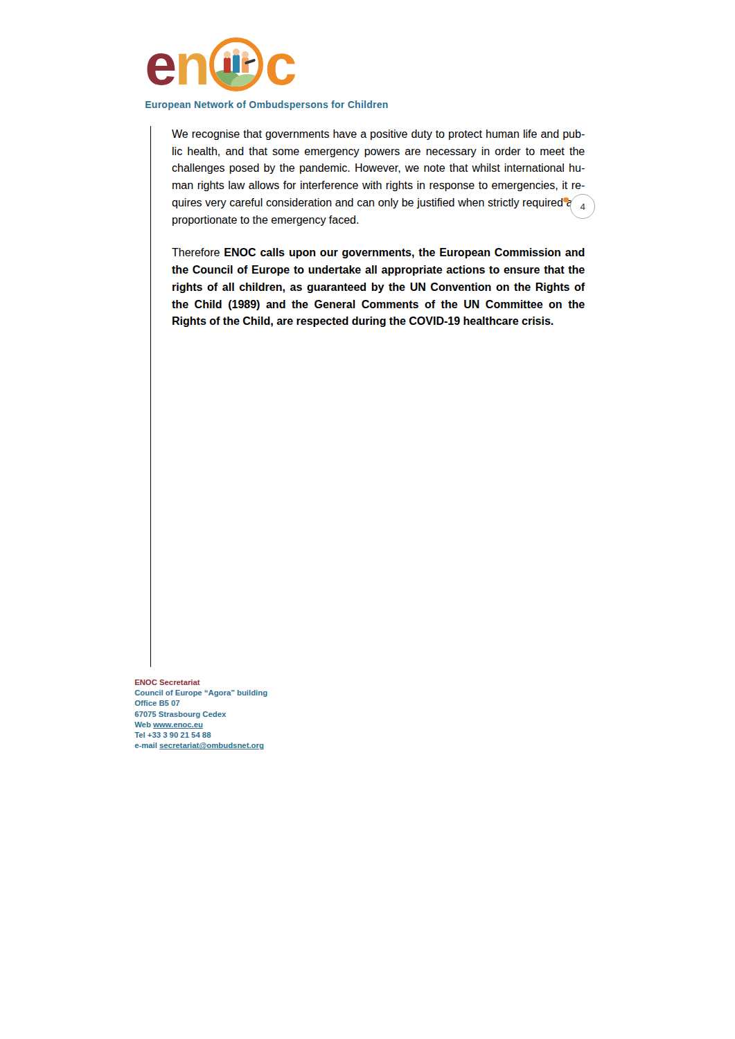e n c
European Network of Ombudspersons for Children
4
We recognise that governments have a positive duty to protect human life and public health, and that some emergency powers are necessary in order to meet the challenges posed by the pandemic. However, we note that whilst international human rights law allows for interference with rights in response to emergencies, it requires very careful consideration and can only be justified when strictly required and proportionate to the emergency faced.
Therefore ENOC calls upon our governments, the European Commission and the Council of Europe to undertake all appropriate actions to ensure that the rights of all children, as guaranteed by the UN Convention on the Rights of the Child (1989) and the General Comments of the UN Committee on the Rights of the Child, are respected during the COVID-19 healthcare crisis.
ENOC Secretariat
Council of Europe “Agora” building
Office B5 07
67075 Strasbourg Cedex
Web www.enoc.eu
Tel +33 3 90 21 54 88
e-mail secretariat@ombudsnet.org